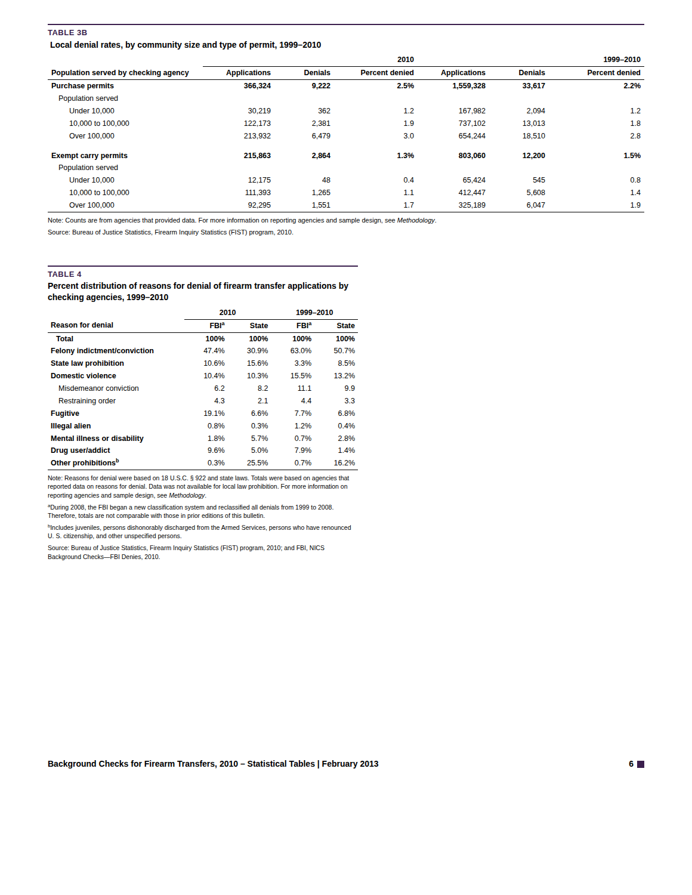Table 3b
Local denial rates, by community size and type of permit, 1999–2010
| | 2010 | 1999–2010 |
| --- | --- | --- |
| Population served by checking agency | Applications | Denials | Percent denied | Applications | Denials | Percent denied |
| Purchase permits | 366,324 | 9,222 | 2.5% | 1,559,328 | 33,617 | 2.2% |
| Population served | | | | | | |
| Under 10,000 | 30,219 | 362 | 1.2 | 167,982 | 2,094 | 1.2 |
| 10,000 to 100,000 | 122,173 | 2,381 | 1.9 | 737,102 | 13,013 | 1.8 |
| Over 100,000 | 213,932 | 6,479 | 3.0 | 654,244 | 18,510 | 2.8 |
| Exempt carry permits | 215,863 | 2,864 | 1.3% | 803,060 | 12,200 | 1.5% |
| Population served | | | | | | |
| Under 10,000 | 12,175 | 48 | 0.4 | 65,424 | 545 | 0.8 |
| 10,000 to 100,000 | 111,393 | 1,265 | 1.1 | 412,447 | 5,608 | 1.4 |
| Over 100,000 | 92,295 | 1,551 | 1.7 | 325,189 | 6,047 | 1.9 |
Note: Counts are from agencies that provided data. For more information on reporting agencies and sample design, see Methodology.
Source: Bureau of Justice Statistics, Firearm Inquiry Statistics (FIST) program, 2010.
Table 4
Percent distribution of reasons for denial of firearm transfer applications by checking agencies, 1999–2010
| | 2010 | 1999–2010 |
| --- | --- | --- |
| Reason for denial | FBI a | State | FBI a | State |
| Total | 100% | 100% | 100% | 100% |
| Felony indictment/conviction | 47.4% | 30.9% | 63.0% | 50.7% |
| State law prohibition | 10.6% | 15.6% | 3.3% | 8.5% |
| Domestic violence | 10.4% | 10.3% | 15.5% | 13.2% |
| Misdemeanor conviction | 6.2 | 8.2 | 11.1 | 9.9 |
| Restraining order | 4.3 | 2.1 | 4.4 | 3.3 |
| Fugitive | 19.1% | 6.6% | 7.7% | 6.8% |
| Illegal alien | 0.8% | 0.3% | 1.2% | 0.4% |
| Mental illness or disability | 1.8% | 5.7% | 0.7% | 2.8% |
| Drug user/addict | 9.6% | 5.0% | 7.9% | 1.4% |
| Other prohibitions b | 0.3% | 25.5% | 0.7% | 16.2% |
Note: Reasons for denial were based on 18 U.S.C. § 922 and state laws. Totals were based on agencies that reported data on reasons for denial. Data was not available for local law prohibition. For more information on reporting agencies and sample design, see Methodology.
aDuring 2008, the FBI began a new classification system and reclassified all denials from 1999 to 2008. Therefore, totals are not comparable with those in prior editions of this bulletin.
bIncludes juveniles, persons dishonorably discharged from the Armed Services, persons who have renounced U. S. citizenship, and other unspecified persons.
Source: Bureau of Justice Statistics, Firearm Inquiry Statistics (FIST) program, 2010; and FBI, NICS Background Checks—FBI Denies, 2010.
Background Checks for Firearm Transfers, 2010 – Statistical Tables | February 2013
6